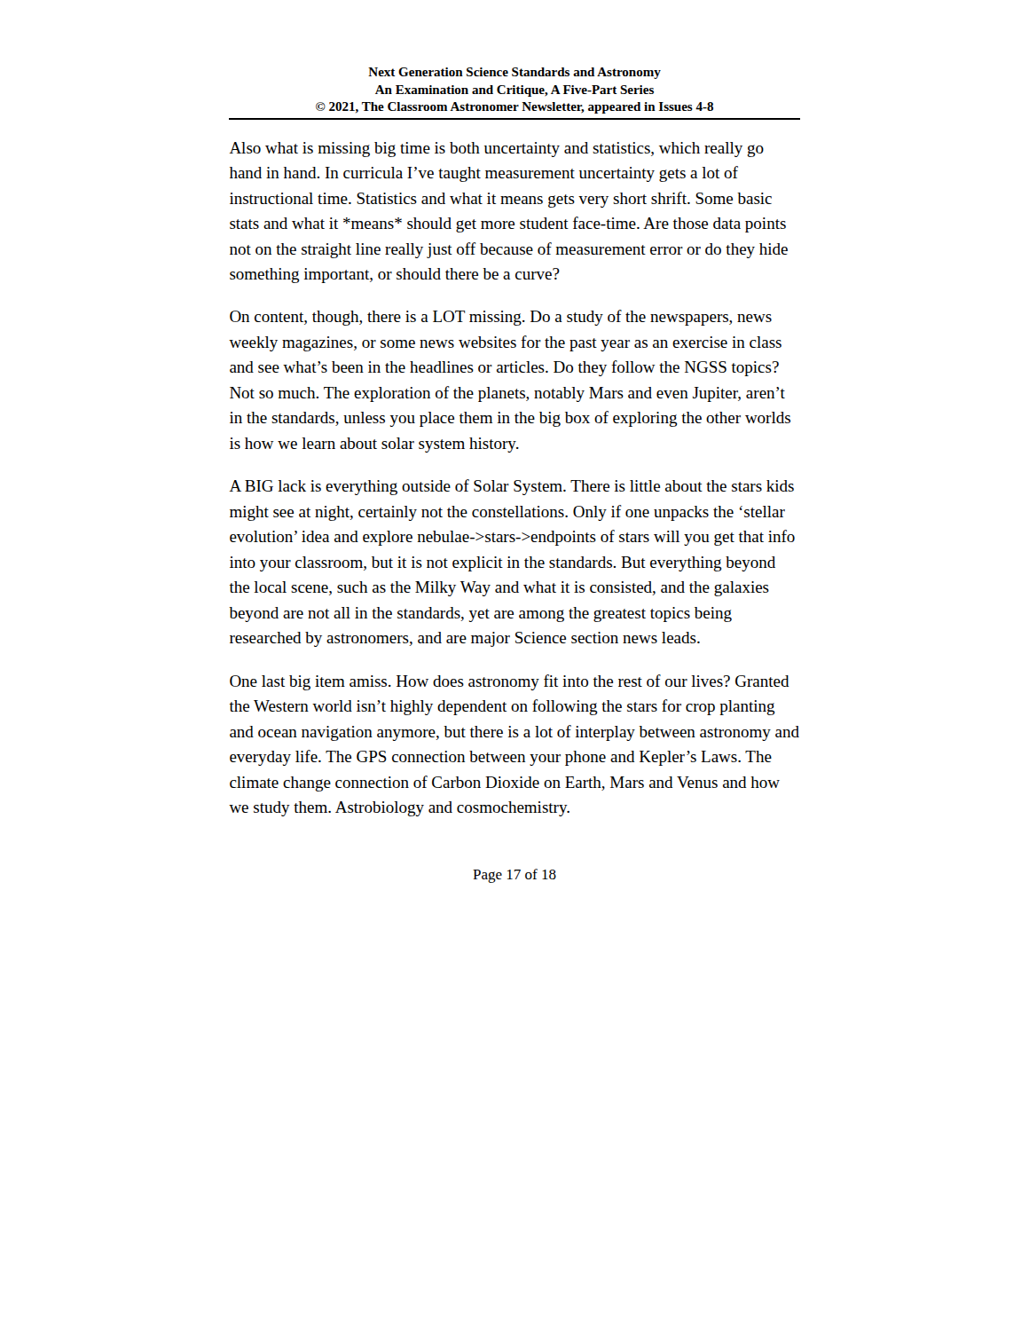Next Generation Science Standards and Astronomy An Examination and Critique, A Five-Part Series © 2021, The Classroom Astronomer Newsletter, appeared in Issues 4-8
Also what is missing big time is both uncertainty and statistics, which really go hand in hand. In curricula I’ve taught measurement uncertainty gets a lot of instructional time. Statistics and what it means gets very short shrift. Some basic stats and what it *means* should get more student face-time. Are those data points not on the straight line really just off because of measurement error or do they hide something important, or should there be a curve?
On content, though, there is a LOT missing. Do a study of the newspapers, news weekly magazines, or some news websites for the past year as an exercise in class and see what’s been in the headlines or articles. Do they follow the NGSS topics? Not so much. The exploration of the planets, notably Mars and even Jupiter, aren’t in the standards, unless you place them in the big box of exploring the other worlds is how we learn about solar system history.
A BIG lack is everything outside of Solar System. There is little about the stars kids might see at night, certainly not the constellations. Only if one unpacks the ‘stellar evolution’ idea and explore nebulae->stars->endpoints of stars will you get that info into your classroom, but it is not explicit in the standards. But everything beyond the local scene, such as the Milky Way and what it is consisted, and the galaxies beyond are not all in the standards, yet are among the greatest topics being researched by astronomers, and are major Science section news leads.
One last big item amiss. How does astronomy fit into the rest of our lives? Granted the Western world isn’t highly dependent on following the stars for crop planting and ocean navigation anymore, but there is a lot of interplay between astronomy and everyday life. The GPS connection between your phone and Kepler’s Laws. The climate change connection of Carbon Dioxide on Earth, Mars and Venus and how we study them. Astrobiology and cosmochemistry.
Page 17 of 18